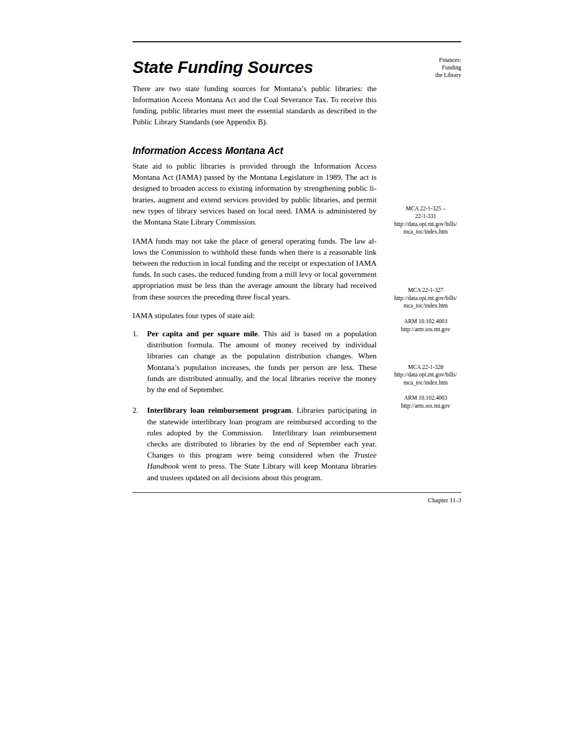State Funding Sources
There are two state funding sources for Montana’s public libraries: the Information Access Montana Act and the Coal Severance Tax. To receive this funding, public libraries must meet the essential standards as described in the Public Library Standards (see Appendix B).
Information Access Montana Act
State aid to public libraries is provided through the Information Access Montana Act (IAMA) passed by the Montana Legislature in 1989. The act is designed to broaden access to existing information by strengthening public libraries, augment and extend services provided by public libraries, and permit new types of library services based on local need. IAMA is administered by the Montana State Library Commission.
IAMA funds may not take the place of general operating funds. The law allows the Commission to withhold these funds when there is a reasonable link between the reduction in local funding and the receipt or expectation of IAMA funds. In such cases, the reduced funding from a mill levy or local government appropriation must be less than the average amount the library had received from these sources the preceding three fiscal years.
IAMA stipulates four types of state aid:
Per capita and per square mile. This aid is based on a population distribution formula. The amount of money received by individual libraries can change as the population distribution changes. When Montana’s population increases, the funds per person are less. These funds are distributed annually, and the local libraries receive the money by the end of September.
Interlibrary loan reimbursement program. Libraries participating in the statewide interlibrary loan program are reimbursed according to the rules adopted by the Commission. Interlibrary loan reimbursement checks are distributed to libraries by the end of September each year. Changes to this program were being considered when the Trustee Handbook went to press. The State Library will keep Montana libraries and trustees updated on all decisions about this program.
Finances:
Funding
the Library
MCA 22-1-325 –
22-1-331
http://data.opi.mt.gov/bills/
mca_toc/index.htm
MCA 22-1-327
http://data.opi.mt.gov/bills/
mca_toc/index.htm
ARM 10.102.4003
http://arm.sos.mt.gov
MCA 22-1-328
http://data.opi.mt.gov/bills/
mca_toc/index.htm
ARM 10.102.4003
http://arm.sos.mt.gov
Chapter 11-3